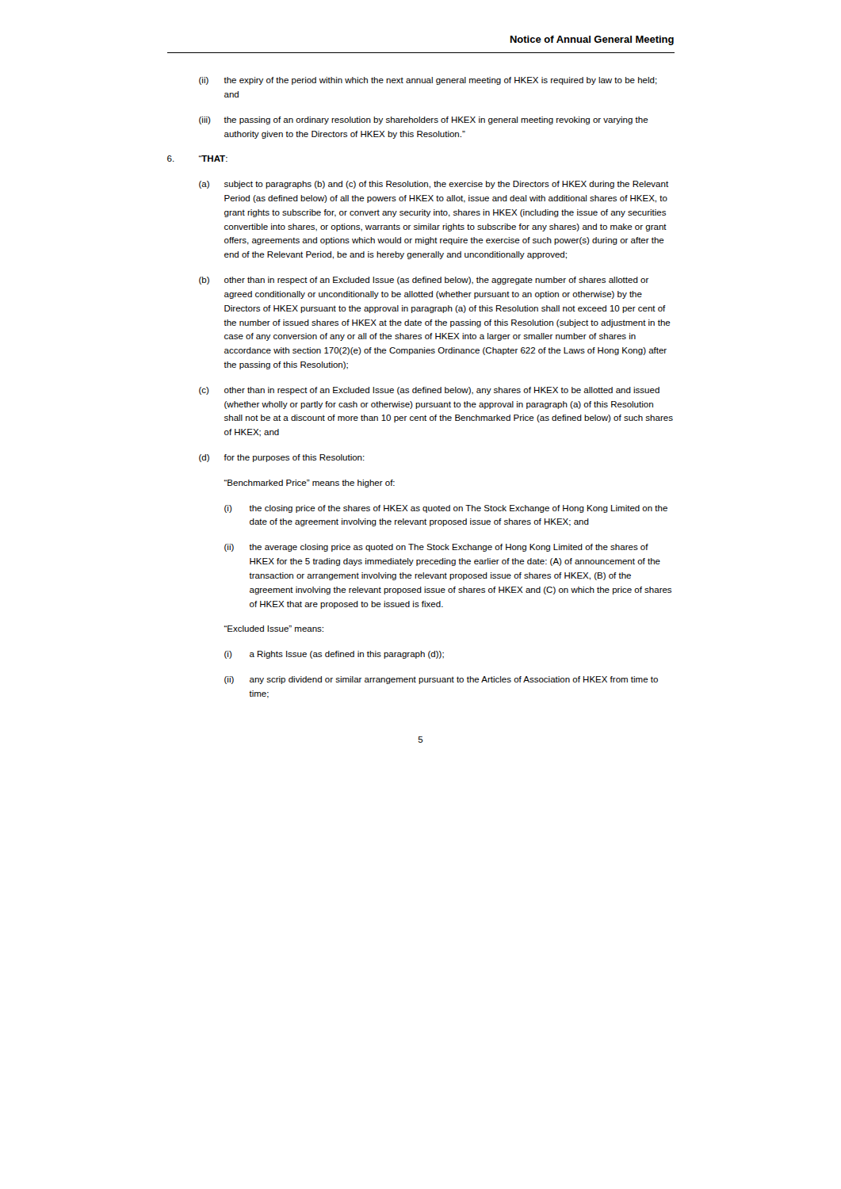Notice of Annual General Meeting
(ii) the expiry of the period within which the next annual general meeting of HKEX is required by law to be held; and
(iii) the passing of an ordinary resolution by shareholders of HKEX in general meeting revoking or varying the authority given to the Directors of HKEX by this Resolution.”
6.“THAT:
(a) subject to paragraphs (b) and (c) of this Resolution, the exercise by the Directors of HKEX during the Relevant Period (as defined below) of all the powers of HKEX to allot, issue and deal with additional shares of HKEX, to grant rights to subscribe for, or convert any security into, shares in HKEX (including the issue of any securities convertible into shares, or options, warrants or similar rights to subscribe for any shares) and to make or grant offers, agreements and options which would or might require the exercise of such power(s) during or after the end of the Relevant Period, be and is hereby generally and unconditionally approved;
(b) other than in respect of an Excluded Issue (as defined below), the aggregate number of shares allotted or agreed conditionally or unconditionally to be allotted (whether pursuant to an option or otherwise) by the Directors of HKEX pursuant to the approval in paragraph (a) of this Resolution shall not exceed 10 per cent of the number of issued shares of HKEX at the date of the passing of this Resolution (subject to adjustment in the case of any conversion of any or all of the shares of HKEX into a larger or smaller number of shares in accordance with section 170(2)(e) of the Companies Ordinance (Chapter 622 of the Laws of Hong Kong) after the passing of this Resolution);
(c) other than in respect of an Excluded Issue (as defined below), any shares of HKEX to be allotted and issued (whether wholly or partly for cash or otherwise) pursuant to the approval in paragraph (a) of this Resolution shall not be at a discount of more than 10 per cent of the Benchmarked Price (as defined below) of such shares of HKEX; and
(d) for the purposes of this Resolution:
“Benchmarked Price” means the higher of:
(i) the closing price of the shares of HKEX as quoted on The Stock Exchange of Hong Kong Limited on the date of the agreement involving the relevant proposed issue of shares of HKEX; and
(ii) the average closing price as quoted on The Stock Exchange of Hong Kong Limited of the shares of HKEX for the 5 trading days immediately preceding the earlier of the date: (A) of announcement of the transaction or arrangement involving the relevant proposed issue of shares of HKEX, (B) of the agreement involving the relevant proposed issue of shares of HKEX and (C) on which the price of shares of HKEX that are proposed to be issued is fixed.
“Excluded Issue” means:
(i) a Rights Issue (as defined in this paragraph (d));
(ii) any scrip dividend or similar arrangement pursuant to the Articles of Association of HKEX from time to time;
5